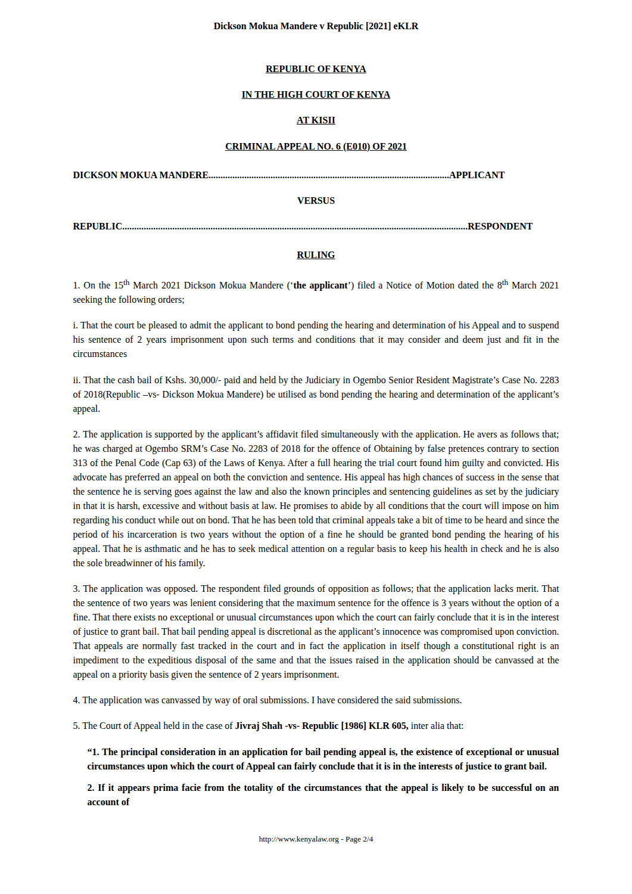Dickson Mokua Mandere v Republic [2021] eKLR
REPUBLIC OF KENYA
IN THE HIGH COURT OF KENYA
AT KISII
CRIMINAL APPEAL NO. 6 (E010) OF 2021
DICKSON MOKUA MANDERE..................................................................................................... APPLICANT
VERSUS
REPUBLIC................................................................................................................................................. RESPONDENT
RULING
1. On the 15th March 2021 Dickson Mokua Mandere (‘the applicant’) filed a Notice of Motion dated the 8th March 2021 seeking the following orders;
i. That the court be pleased to admit the applicant to bond pending the hearing and determination of his Appeal and to suspend his sentence of 2 years imprisonment upon such terms and conditions that it may consider and deem just and fit in the circumstances
ii. That the cash bail of Kshs. 30,000/- paid and held by the Judiciary in Ogembo Senior Resident Magistrate’s Case No. 2283 of 2018(Republic –vs- Dickson Mokua Mandere) be utilised as bond pending the hearing and determination of the applicant’s appeal.
2. The application is supported by the applicant’s affidavit filed simultaneously with the application. He avers as follows that; he was charged at Ogembo SRM’s Case No. 2283 of 2018 for the offence of Obtaining by false pretences contrary to section 313 of the Penal Code (Cap 63) of the Laws of Kenya. After a full hearing the trial court found him guilty and convicted. His advocate has preferred an appeal on both the conviction and sentence. His appeal has high chances of success in the sense that the sentence he is serving goes against the law and also the known principles and sentencing guidelines as set by the judiciary in that it is harsh, excessive and without basis at law. He promises to abide by all conditions that the court will impose on him regarding his conduct while out on bond. That he has been told that criminal appeals take a bit of time to be heard and since the period of his incarceration is two years without the option of a fine he should be granted bond pending the hearing of his appeal. That he is asthmatic and he has to seek medical attention on a regular basis to keep his health in check and he is also the sole breadwinner of his family.
3. The application was opposed. The respondent filed grounds of opposition as follows; that the application lacks merit. That the sentence of two years was lenient considering that the maximum sentence for the offence is 3 years without the option of a fine. That there exists no exceptional or unusual circumstances upon which the court can fairly conclude that it is in the interest of justice to grant bail. That bail pending appeal is discretional as the applicant’s innocence was compromised upon conviction. That appeals are normally fast tracked in the court and in fact the application in itself though a constitutional right is an impediment to the expeditious disposal of the same and that the issues raised in the application should be canvassed at the appeal on a priority basis given the sentence of 2 years imprisonment.
4. The application was canvassed by way of oral submissions. I have considered the said submissions.
5. The Court of Appeal held in the case of Jivraj Shah -vs- Republic [1986] KLR 605, inter alia that:
“1. The principal consideration in an application for bail pending appeal is, the existence of exceptional or unusual circumstances upon which the court of Appeal can fairly conclude that it is in the interests of justice to grant bail.
2. If it appears prima facie from the totality of the circumstances that the appeal is likely to be successful on an account of
http://www.kenyalaw.org - Page 2/4